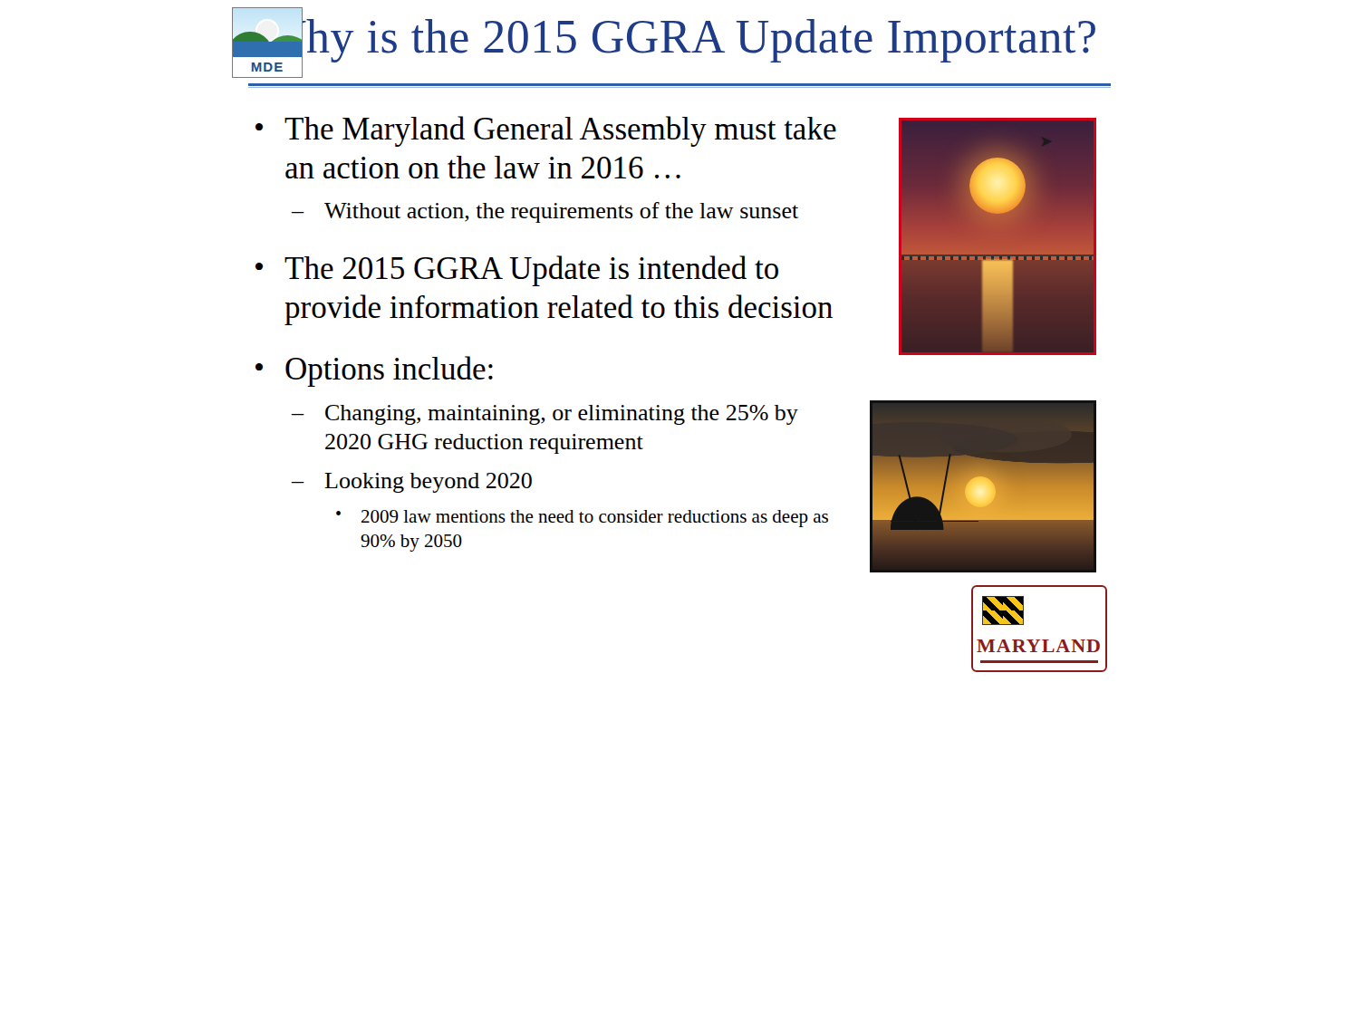MDE
Why is the 2015 GGRA Update Important?
The Maryland General Assembly must take an action on the law in 2016 …
Without action, the requirements of the law sunset
The 2015 GGRA Update is intended to provide information related to this decision
Options include:
Changing, maintaining, or eliminating the 25% by 2020 GHG reduction requirement
Looking beyond 2020
2009 law mentions the need to consider reductions as deep as 90% by 2050
➤
MARYLAND